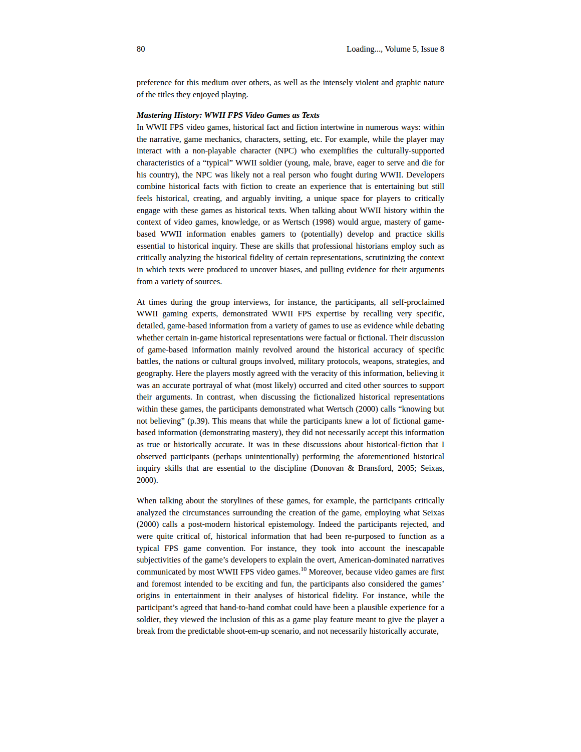80 Loading..., Volume 5, Issue 8
preference for this medium over others, as well as the intensely violent and graphic nature of the titles they enjoyed playing.
Mastering History: WWII FPS Video Games as Texts
In WWII FPS video games, historical fact and fiction intertwine in numerous ways: within the narrative, game mechanics, characters, setting, etc. For example, while the player may interact with a non-playable character (NPC) who exemplifies the culturally-supported characteristics of a “typical” WWII soldier (young, male, brave, eager to serve and die for his country), the NPC was likely not a real person who fought during WWII. Developers combine historical facts with fiction to create an experience that is entertaining but still feels historical, creating, and arguably inviting, a unique space for players to critically engage with these games as historical texts. When talking about WWII history within the context of video games, knowledge, or as Wertsch (1998) would argue, mastery of game-based WWII information enables gamers to (potentially) develop and practice skills essential to historical inquiry. These are skills that professional historians employ such as critically analyzing the historical fidelity of certain representations, scrutinizing the context in which texts were produced to uncover biases, and pulling evidence for their arguments from a variety of sources.
At times during the group interviews, for instance, the participants, all self-proclaimed WWII gaming experts, demonstrated WWII FPS expertise by recalling very specific, detailed, game-based information from a variety of games to use as evidence while debating whether certain in-game historical representations were factual or fictional. Their discussion of game-based information mainly revolved around the historical accuracy of specific battles, the nations or cultural groups involved, military protocols, weapons, strategies, and geography. Here the players mostly agreed with the veracity of this information, believing it was an accurate portrayal of what (most likely) occurred and cited other sources to support their arguments. In contrast, when discussing the fictionalized historical representations within these games, the participants demonstrated what Wertsch (2000) calls “knowing but not believing” (p.39). This means that while the participants knew a lot of fictional game-based information (demonstrating mastery), they did not necessarily accept this information as true or historically accurate. It was in these discussions about historical-fiction that I observed participants (perhaps unintentionally) performing the aforementioned historical inquiry skills that are essential to the discipline (Donovan & Bransford, 2005; Seixas, 2000).
When talking about the storylines of these games, for example, the participants critically analyzed the circumstances surrounding the creation of the game, employing what Seixas (2000) calls a post-modern historical epistemology. Indeed the participants rejected, and were quite critical of, historical information that had been re-purposed to function as a typical FPS game convention. For instance, they took into account the inescapable subjectivities of the game’s developers to explain the overt, American-dominated narratives communicated by most WWII FPS video games.10 Moreover, because video games are first and foremost intended to be exciting and fun, the participants also considered the games’ origins in entertainment in their analyses of historical fidelity. For instance, while the participant’s agreed that hand-to-hand combat could have been a plausible experience for a soldier, they viewed the inclusion of this as a game play feature meant to give the player a break from the predictable shoot-em-up scenario, and not necessarily historically accurate,